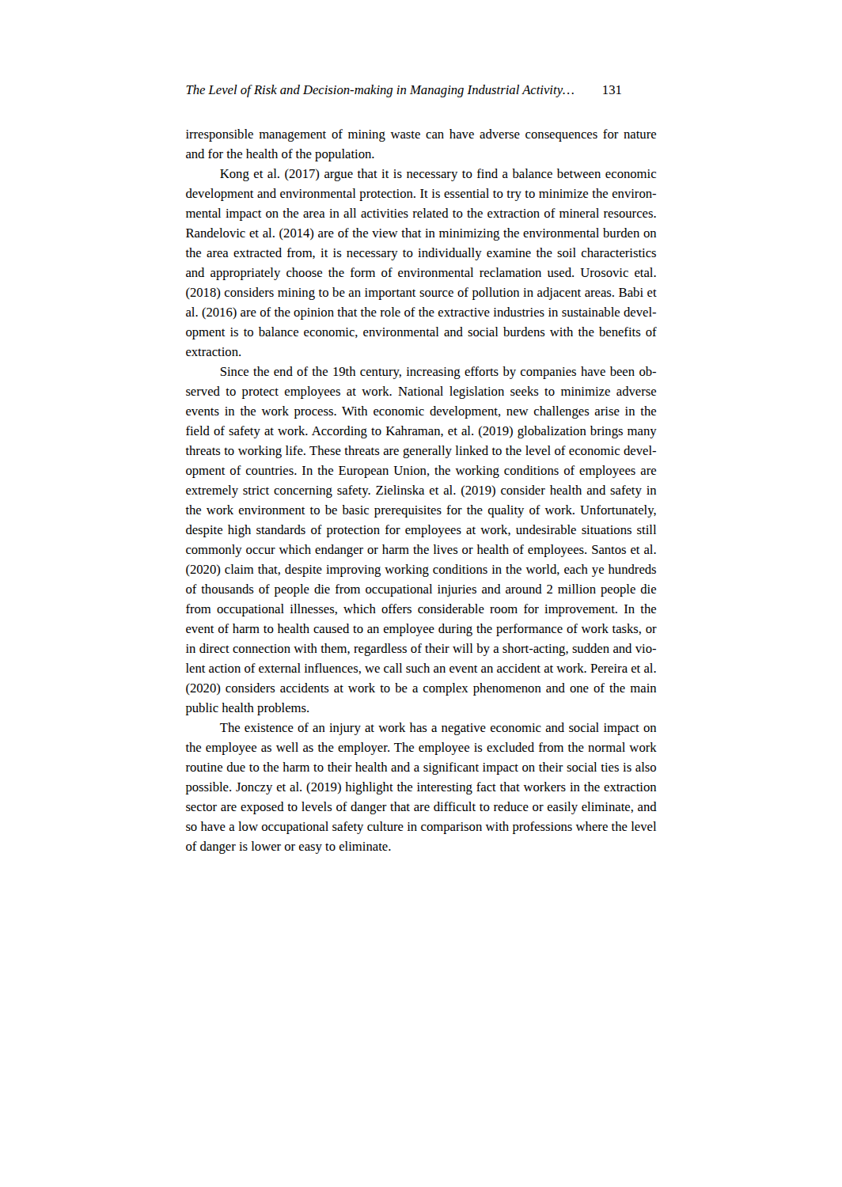The Level of Risk and Decision-making in Managing Industrial Activity… 131
irresponsible management of mining waste can have adverse consequences for nature and for the health of the population.
Kong et al. (2017) argue that it is necessary to find a balance between economic development and environmental protection. It is essential to try to minimize the environmental impact on the area in all activities related to the extraction of mineral resources. Randelovic et al. (2014) are of the view that in minimizing the environmental burden on the area extracted from, it is necessary to individually examine the soil characteristics and appropriately choose the form of environmental reclamation used. Urosovic etal. (2018) considers mining to be an important source of pollution in adjacent areas. Babi et al. (2016) are of the opinion that the role of the extractive industries in sustainable development is to balance economic, environmental and social burdens with the benefits of extraction.
Since the end of the 19th century, increasing efforts by companies have been observed to protect employees at work. National legislation seeks to minimize adverse events in the work process. With economic development, new challenges arise in the field of safety at work. According to Kahraman, et al. (2019) globalization brings many threats to working life. These threats are generally linked to the level of economic development of countries. In the European Union, the working conditions of employees are extremely strict concerning safety. Zielinska et al. (2019) consider health and safety in the work environment to be basic prerequisites for the quality of work. Unfortunately, despite high standards of protection for employees at work, undesirable situations still commonly occur which endanger or harm the lives or health of employees. Santos et al. (2020) claim that, despite improving working conditions in the world, each ye hundreds of thousands of people die from occupational injuries and around 2 million people die from occupational illnesses, which offers considerable room for improvement. In the event of harm to health caused to an employee during the performance of work tasks, or in direct connection with them, regardless of their will by a short-acting, sudden and violent action of external influences, we call such an event an accident at work. Pereira et al. (2020) considers accidents at work to be a complex phenomenon and one of the main public health problems.
The existence of an injury at work has a negative economic and social impact on the employee as well as the employer. The employee is excluded from the normal work routine due to the harm to their health and a significant impact on their social ties is also possible. Jonczy et al. (2019) highlight the interesting fact that workers in the extraction sector are exposed to levels of danger that are difficult to reduce or easily eliminate, and so have a low occupational safety culture in comparison with professions where the level of danger is lower or easy to eliminate.